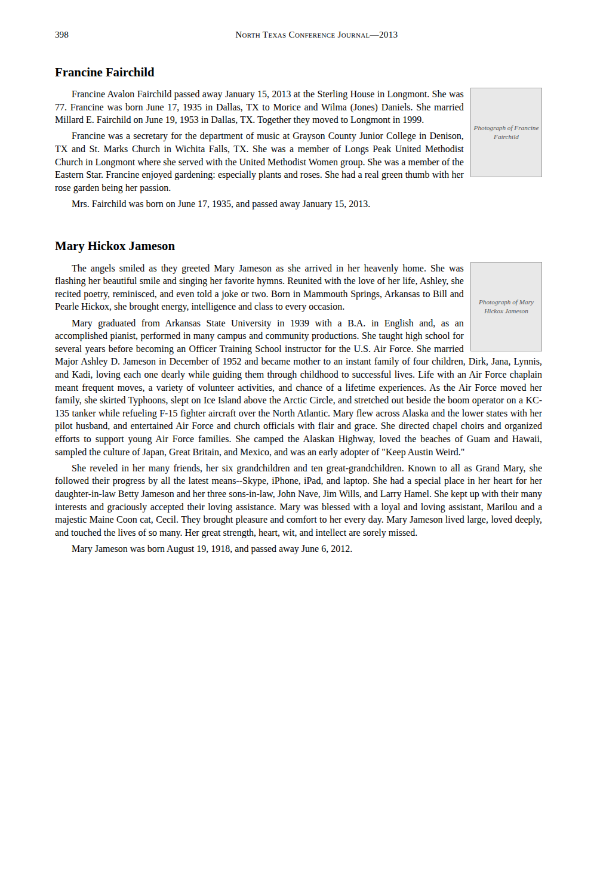398 North Texas Conference Journal—2013
Francine Fairchild
Photograph of Francine Fairchild
Francine Avalon Fairchild passed away January 15, 2013 at the Sterling House in Longmont. She was 77. Francine was born June 17, 1935 in Dallas, TX to Morice and Wilma (Jones) Daniels. She married Millard E. Fairchild on June 19, 1953 in Dallas, TX. Together they moved to Longmont in 1999.
Francine was a secretary for the department of music at Grayson County Junior College in Denison, TX and St. Marks Church in Wichita Falls, TX. She was a member of Longs Peak United Methodist Church in Longmont where she served with the United Methodist Women group. She was a member of the Eastern Star. Francine enjoyed gardening: especially plants and roses. She had a real green thumb with her rose garden being her passion.
Mrs. Fairchild was born on June 17, 1935, and passed away January 15, 2013.
Mary Hickox Jameson
Photograph of Mary Hickox Jameson
The angels smiled as they greeted Mary Jameson as she arrived in her heavenly home. She was flashing her beautiful smile and singing her favorite hymns. Reunited with the love of her life, Ashley, she recited poetry, reminisced, and even told a joke or two. Born in Mammouth Springs, Arkansas to Bill and Pearle Hickox, she brought energy, intelligence and class to every occasion.
Mary graduated from Arkansas State University in 1939 with a B.A. in English and, as an accomplished pianist, performed in many campus and community productions. She taught high school for several years before becoming an Officer Training School instructor for the U.S. Air Force. She married Major Ashley D. Jameson in December of 1952 and became mother to an instant family of four children, Dirk, Jana, Lynnis, and Kadi, loving each one dearly while guiding them through childhood to successful lives. Life with an Air Force chaplain meant frequent moves, a variety of volunteer activities, and chance of a lifetime experiences. As the Air Force moved her family, she skirted Typhoons, slept on Ice Island above the Arctic Circle, and stretched out beside the boom operator on a KC-135 tanker while refueling F-15 fighter aircraft over the North Atlantic. Mary flew across Alaska and the lower states with her pilot husband, and entertained Air Force and church officials with flair and grace. She directed chapel choirs and organized efforts to support young Air Force families. She camped the Alaskan Highway, loved the beaches of Guam and Hawaii, sampled the culture of Japan, Great Britain, and Mexico, and was an early adopter of "Keep Austin Weird."
She reveled in her many friends, her six grandchildren and ten great-grandchildren. Known to all as Grand Mary, she followed their progress by all the latest means--Skype, iPhone, iPad, and laptop. She had a special place in her heart for her daughter-in-law Betty Jameson and her three sons-in-law, John Nave, Jim Wills, and Larry Hamel. She kept up with their many interests and graciously accepted their loving assistance. Mary was blessed with a loyal and loving assistant, Marilou and a majestic Maine Coon cat, Cecil. They brought pleasure and comfort to her every day. Mary Jameson lived large, loved deeply, and touched the lives of so many. Her great strength, heart, wit, and intellect are sorely missed.
Mary Jameson was born August 19, 1918, and passed away June 6, 2012.